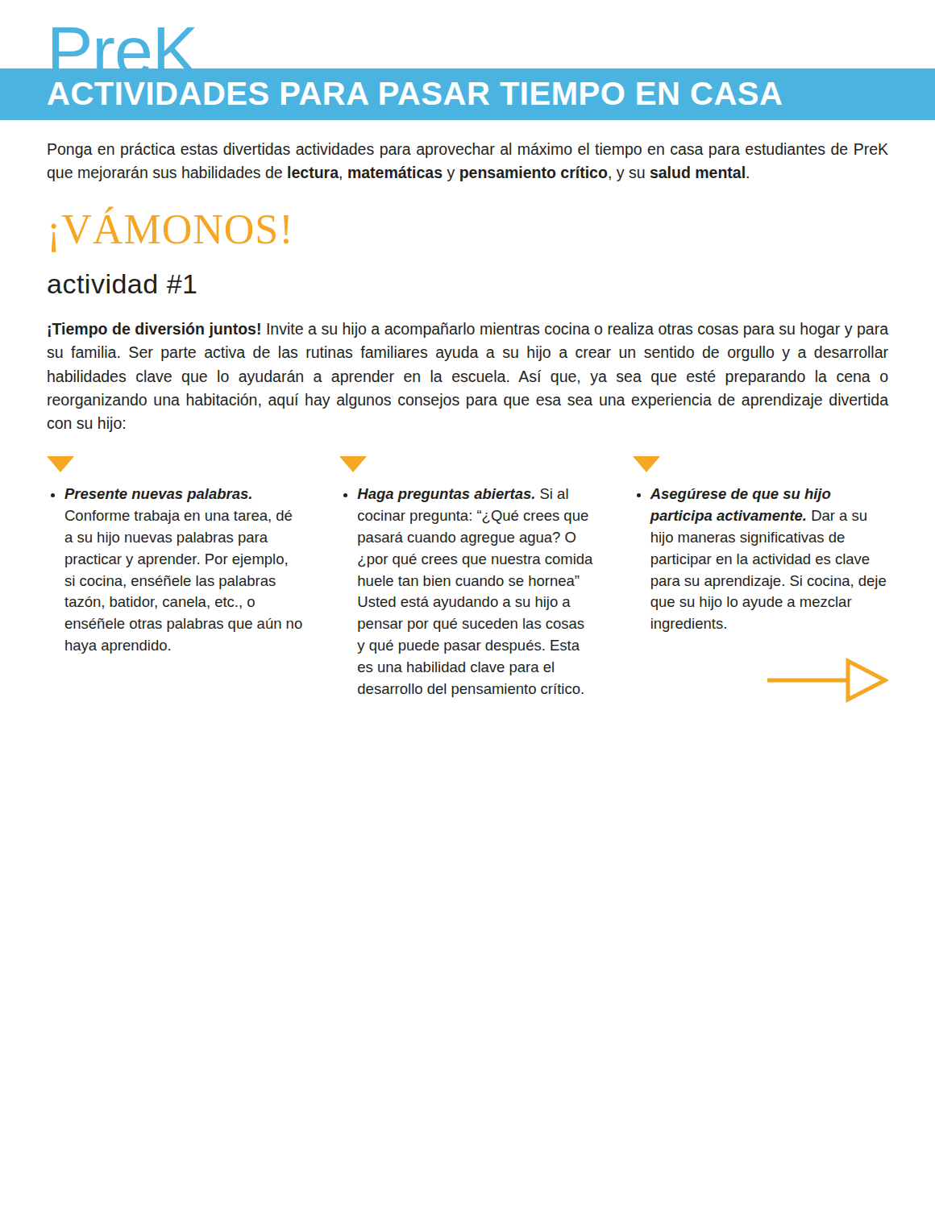PreK
Actividades para pasar tiempo en casa
Ponga en práctica estas divertidas actividades para aprovechar al máximo el tiempo en casa para estudiantes de PreK que mejorarán sus habilidades de lectura, matemáticas y pensamiento crítico, y su salud mental.
¡VÁMONOS!
actividad #1
¡Tiempo de diversión juntos! Invite a su hijo a acompañarlo mientras cocina o realiza otras cosas para su hogar y para su familia. Ser parte activa de las rutinas familiares ayuda a su hijo a crear un sentido de orgullo y a desarrollar habilidades clave que lo ayudarán a aprender en la escuela. Así que, ya sea que esté preparando la cena o reorganizando una habitación, aquí hay algunos consejos para que esa sea una experiencia de aprendizaje divertida con su hijo:
Presente nuevas palabras. Conforme trabaja en una tarea, dé a su hijo nuevas palabras para practicar y aprender. Por ejemplo, si cocina, enséñele las palabras tazón, batidor, canela, etc., o enséñele otras palabras que aún no haya aprendido.
Haga preguntas abiertas. Si al cocinar pregunta: “¿Qué crees que pasará cuando agregue agua? O ¿por qué crees que nuestra comida huele tan bien cuando se hornea” Usted está ayudando a su hijo a pensar por qué suceden las cosas y qué puede pasar después. Esta es una habilidad clave para el desarrollo del pensamiento crítico.
Asegúrese de que su hijo participa activamente. Dar a su hijo maneras significativas de participar en la actividad es clave para su aprendizaje. Si cocina, deje que su hijo lo ayude a mezclar ingredients.